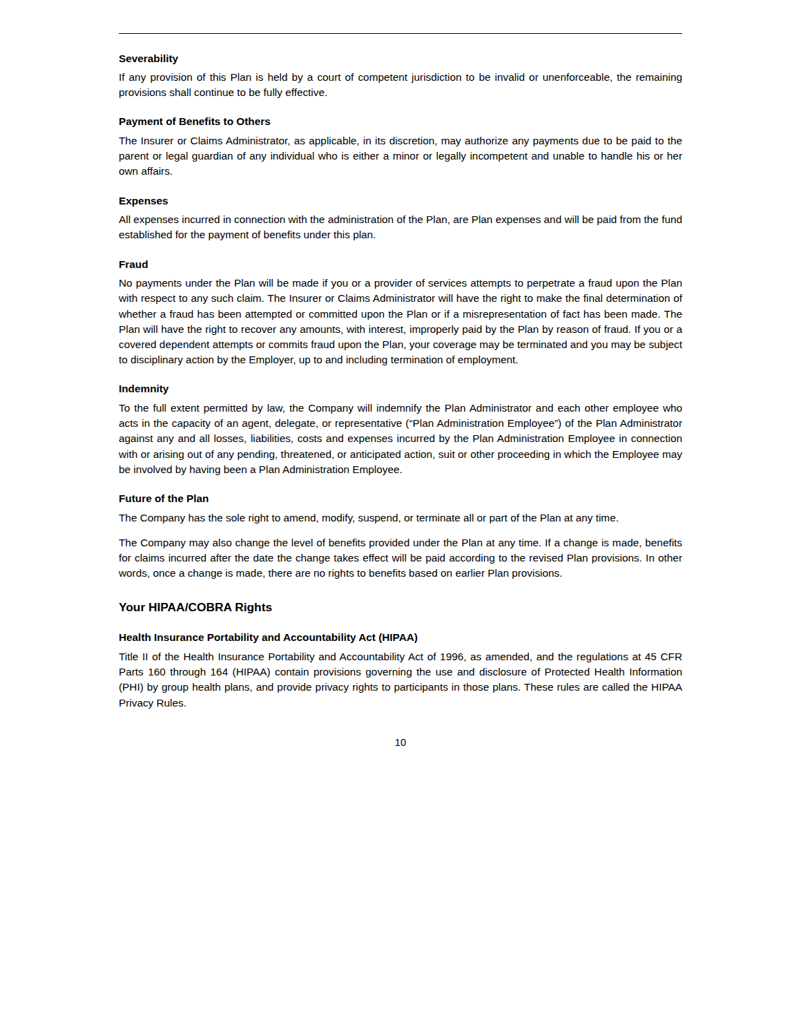Severability
If any provision of this Plan is held by a court of competent jurisdiction to be invalid or unenforceable, the remaining provisions shall continue to be fully effective.
Payment of Benefits to Others
The Insurer or Claims Administrator, as applicable, in its discretion, may authorize any payments due to be paid to the parent or legal guardian of any individual who is either a minor or legally incompetent and unable to handle his or her own affairs.
Expenses
All expenses incurred in connection with the administration of the Plan, are Plan expenses and will be paid from the fund established for the payment of benefits under this plan.
Fraud
No payments under the Plan will be made if you or a provider of services attempts to perpetrate a fraud upon the Plan with respect to any such claim. The Insurer or Claims Administrator will have the right to make the final determination of whether a fraud has been attempted or committed upon the Plan or if a misrepresentation of fact has been made. The Plan will have the right to recover any amounts, with interest, improperly paid by the Plan by reason of fraud. If you or a covered dependent attempts or commits fraud upon the Plan, your coverage may be terminated and you may be subject to disciplinary action by the Employer, up to and including termination of employment.
Indemnity
To the full extent permitted by law, the Company will indemnify the Plan Administrator and each other employee who acts in the capacity of an agent, delegate, or representative (“Plan Administration Employee”) of the Plan Administrator against any and all losses, liabilities, costs and expenses incurred by the Plan Administration Employee in connection with or arising out of any pending, threatened, or anticipated action, suit or other proceeding in which the Employee may be involved by having been a Plan Administration Employee.
Future of the Plan
The Company has the sole right to amend, modify, suspend, or terminate all or part of the Plan at any time.
The Company may also change the level of benefits provided under the Plan at any time. If a change is made, benefits for claims incurred after the date the change takes effect will be paid according to the revised Plan provisions. In other words, once a change is made, there are no rights to benefits based on earlier Plan provisions.
Your HIPAA/COBRA Rights
Health Insurance Portability and Accountability Act (HIPAA)
Title II of the Health Insurance Portability and Accountability Act of 1996, as amended, and the regulations at 45 CFR Parts 160 through 164 (HIPAA) contain provisions governing the use and disclosure of Protected Health Information (PHI) by group health plans, and provide privacy rights to participants in those plans. These rules are called the HIPAA Privacy Rules.
10